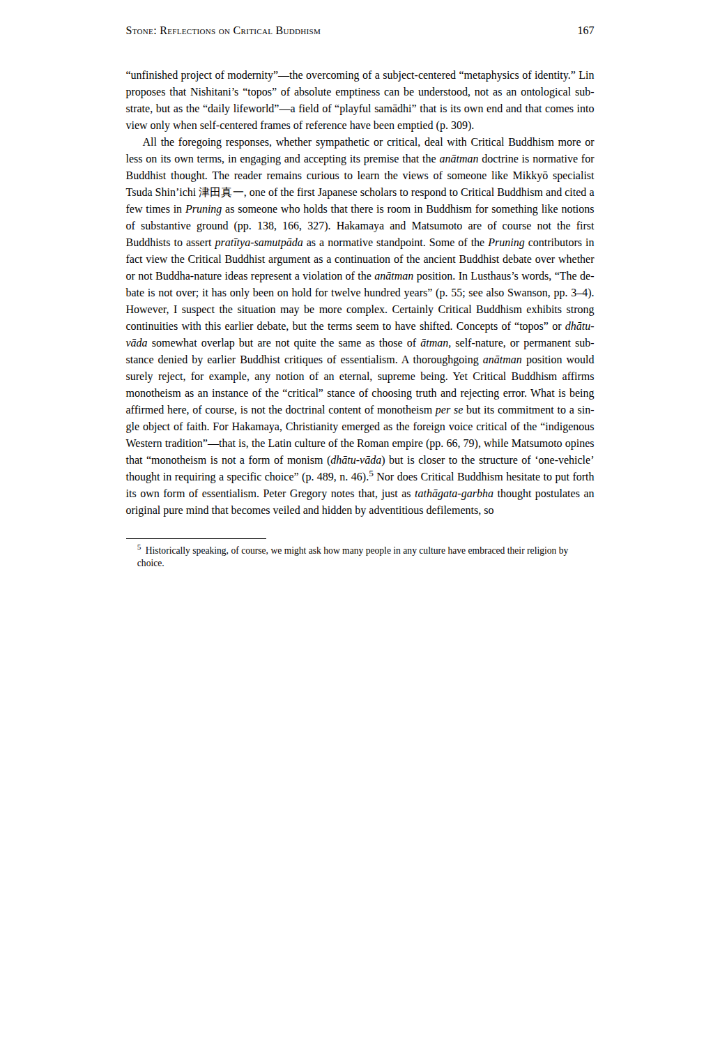Stone: Reflections on Critical Buddhism 167
“unfinished project of modernity”—the overcoming of a subject-centered “metaphysics of identity.” Lin proposes that Nishitani’s “topos” of absolute emptiness can be understood, not as an ontological substrate, but as the “daily lifeworld”—a field of “playful samādhi” that is its own end and that comes into view only when self-centered frames of reference have been emptied (p. 309).
All the foregoing responses, whether sympathetic or critical, deal with Critical Buddhism more or less on its own terms, in engaging and accepting its premise that the anātman doctrine is normative for Buddhist thought. The reader remains curious to learn the views of someone like Mikkyō specialist Tsuda Shin’ichi 津田真一, one of the first Japanese scholars to respond to Critical Buddhism and cited a few times in Pruning as someone who holds that there is room in Buddhism for something like notions of substantive ground (pp. 138, 166, 327). Hakamaya and Matsumoto are of course not the first Buddhists to assert pratītya-samutpāda as a normative standpoint. Some of the Pruning contributors in fact view the Critical Buddhist argument as a continuation of the ancient Buddhist debate over whether or not Buddha-nature ideas represent a violation of the anātman position. In Lusthaus’s words, “The debate is not over; it has only been on hold for twelve hundred years” (p. 55; see also Swanson, pp. 3–4). However, I suspect the situation may be more complex. Certainly Critical Buddhism exhibits strong continuities with this earlier debate, but the terms seem to have shifted. Concepts of “topos” or dhātu-vāda somewhat overlap but are not quite the same as those of ātman, self-nature, or permanent substance denied by earlier Buddhist critiques of essentialism. A thoroughgoing anātman position would surely reject, for example, any notion of an eternal, supreme being. Yet Critical Buddhism affirms monotheism as an instance of the “critical” stance of choosing truth and rejecting error. What is being affirmed here, of course, is not the doctrinal content of monotheism per se but its commitment to a single object of faith. For Hakamaya, Christianity emerged as the foreign voice critical of the “indigenous Western tradition”—that is, the Latin culture of the Roman empire (pp. 66, 79), while Matsumoto opines that “monotheism is not a form of monism (dhātu-vāda) but is closer to the structure of ‘one-vehicle’ thought in requiring a specific choice” (p. 489, n. 46).5 Nor does Critical Buddhism hesitate to put forth its own form of essentialism. Peter Gregory notes that, just as tathāgata-garbha thought postulates an original pure mind that becomes veiled and hidden by adventitious defilements, so
5 Historically speaking, of course, we might ask how many people in any culture have embraced their religion by choice.